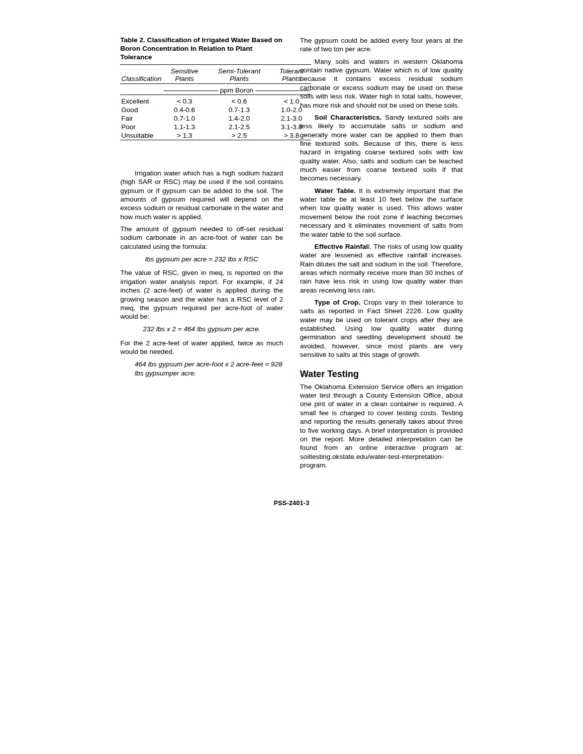Table 2. Classification of Irrigated Water Based on Boron Concentration In Relation to Plant Tolerance
| Classification | Sensitive Plants | Semi-Tolerant Plants | Tolerant Plants |
| | ———————— ppm Boron ———————— |
| Excellent | < 0.3 | < 0.6 | < 1.0 |
| Good | 0.4-0.6 | 0.7-1.3 | 1.0-2.0 |
| Fair | 0.7-1.0 | 1.4-2.0 | 2.1-3.0 |
| Poor | 1.1-1.3 | 2.1-2.5 | 3.1-3.8 |
| Unsuitable | > 1.3 | > 2.5 | > 3.8 |
Irrigation water which has a high sodium hazard (high SAR or RSC) may be used if the soil contains gypsum or if gypsum can be added to the soil. The amounts of gypsum required will depend on the excess sodium or residual carbonate in the water and how much water is applied.
The amount of gypsum needed to off-set residual sodium carbonate in an acre-foot of water can be calculated using the formula:
lbs gypsum per acre = 232 lbs x RSC
The value of RSC, given in meq, is reported on the irrigation water analysis report. For example, if 24 inches (2 acre-feet) of water is applied during the growing season and the water has a RSC level of 2 meq, the gypsum required per acre-foot of water would be:
232 lbs x 2 = 464 lbs gypsum per acre.
For the 2 acre-feet of water applied, twice as much would be needed.
464 lbs gypsum per acre-foot x 2 acre-feet = 928 lbs gypsumper acre.
The gypsum could be added every four years at the rate of two ton per acre.
Many soils and waters in western Oklahoma contain native gypsum. Water which is of low quality because it contains excess residual sodium carbonate or excess sodium may be used on these soils with less risk. Water high in total salts, however, has more risk and should not be used on these soils.
Soil Characteristics. Sandy textured soils are less likely to accumulate salts or sodium and generally more water can be applied to them than fine textured soils. Because of this, there is less hazard in irrigating coarse textured soils with low quality water. Also, salts and sodium can be leached much easier from coarse textured soils if that becomes necessary.
Water Table. It is extremely important that the water table be at least 10 feet below the surface when low quality water is used. This allows water movement below the root zone if leaching becomes necessary and it eliminates movement of salts from the water table to the soil surface.
Effective Rainfall. The risks of using low quality water are lessened as effective rainfall increases. Rain dilutes the salt and sodium in the soil. Therefore, areas which normally receive more than 30 inches of rain have less risk in using low quality water than areas receiving less rain.
Type of Crop. Crops vary in their tolerance to salts as reported in Fact Sheet 2226. Low quality water may be used on tolerant crops after they are established. Using low quality water during germination and seedling development should be avoided, however, since most plants are very sensitive to salts at this stage of growth.
Water Testing
The Oklahoma Extension Service offers an irrigation water test through a County Extension Office, about one pint of water in a clean container is required. A small fee is charged to cover testing costs. Testing and reporting the results generally takes about three to five working days. A brief interpretation is provided on the report. More detailed interpretation can be found from an online interactive program at: soiltesting.okstate.edu/water-test-interpretation-program.
PSS-2401-3